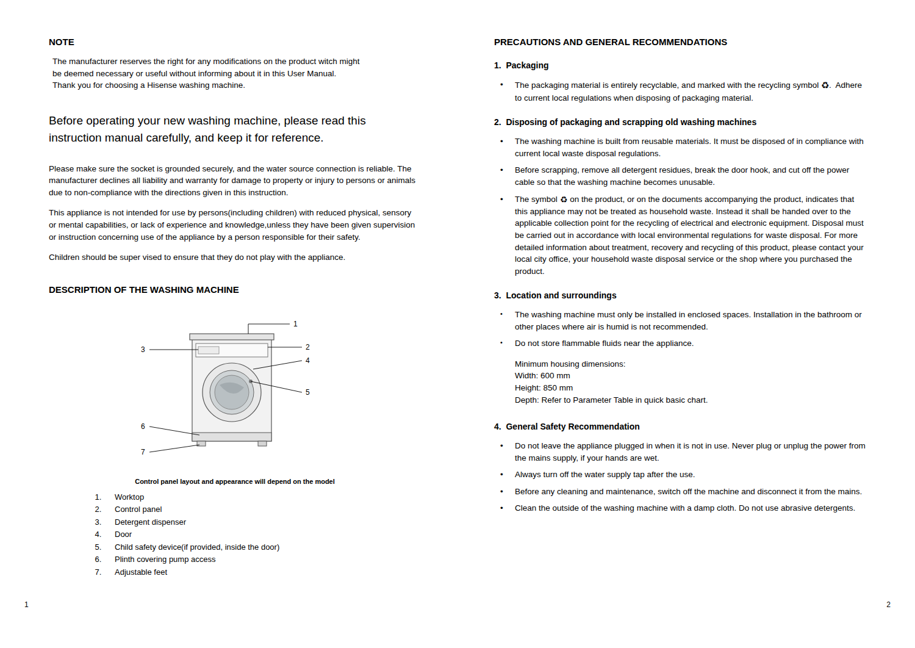NOTE
The manufacturer reserves the right for any modifications on the product witch might
be deemed necessary or useful without informing about it in this User Manual.
Thank you for choosing a Hisense washing machine.
Before operating your new washing machine, please read this instruction manual carefully, and keep it for reference.
Please make sure the socket is grounded securely, and the water source connection is reliable. The manufacturer declines all liability and warranty for damage to property or injury to persons or animals due to non-compliance with the directions given in this instruction.
This appliance is not intended for use by persons(including children) with reduced physical, sensory or mental capabilities, or lack of experience and knowledge,unless they have been given supervision or instruction concerning use of the appliance by a person responsible for their safety.
Children should be super vised to ensure that they do not play with the appliance.
DESCRIPTION OF THE WASHING MACHINE
1 2 3 4 5 6 7
Control panel layout and appearance will depend on the model
Worktop
Control panel
Detergent dispenser
Door
Child safety device(if provided, inside the door)
Plinth covering pump access
Adjustable feet
1
PRECAUTIONS AND GENERAL RECOMMENDATIONS
1. Packaging
The packaging material is entirely recyclable, and marked with the recycling symbol ♻. Adhere to current local regulations when disposing of packaging material.
2. Disposing of packaging and scrapping old washing machines
The washing machine is built from reusable materials. It must be disposed of in compliance with current local waste disposal regulations.
Before scrapping, remove all detergent residues, break the door hook, and cut off the power cable so that the washing machine becomes unusable.
The symbol ♻ on the product, or on the documents accompanying the product, indicates that this appliance may not be treated as household waste. Instead it shall be handed over to the applicable collection point for the recycling of electrical and electronic equipment. Disposal must be carried out in accordance with local environmental regulations for waste disposal. For more detailed information about treatment, recovery and recycling of this product, please contact your local city office, your household waste disposal service or the shop where you purchased the product.
3. Location and surroundings
The washing machine must only be installed in enclosed spaces. Installation in the bathroom or other places where air is humid is not recommended.
Do not store flammable fluids near the appliance.
Minimum housing dimensions:
Width: 600 mm
Height: 850 mm
Depth: Refer to Parameter Table in quick basic chart.
4. General Safety Recommendation
Do not leave the appliance plugged in when it is not in use. Never plug or unplug the power from the mains supply, if your hands are wet.
Always turn off the water supply tap after the use.
Before any cleaning and maintenance, switch off the machine and disconnect it from the mains.
Clean the outside of the washing machine with a damp cloth. Do not use abrasive detergents.
2